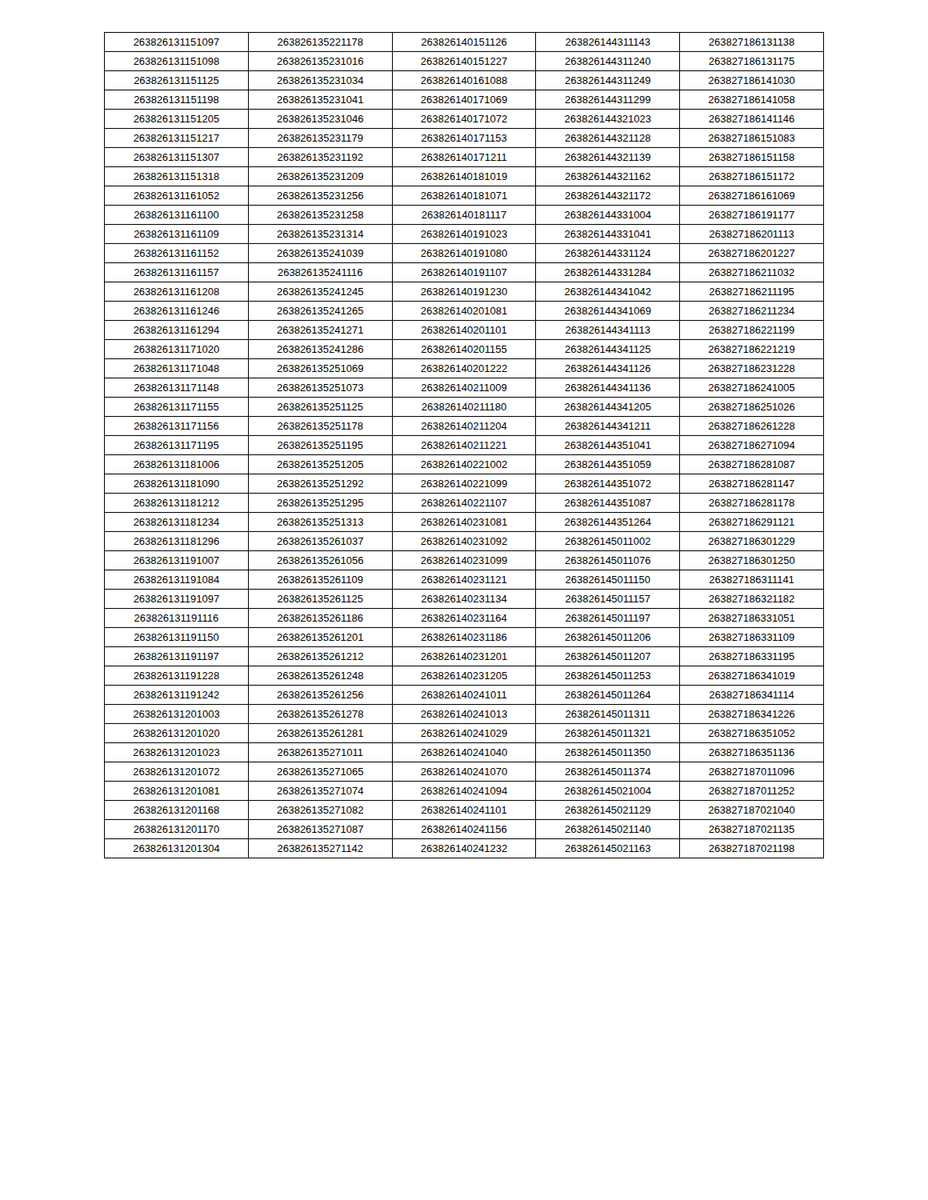| 263826131151097 | 263826135221178 | 263826140151126 | 263826144311143 | 263827186131138 |
| 263826131151098 | 263826135231016 | 263826140151227 | 263826144311240 | 263827186131175 |
| 263826131151125 | 263826135231034 | 263826140161088 | 263826144311249 | 263827186141030 |
| 263826131151198 | 263826135231041 | 263826140171069 | 263826144311299 | 263827186141058 |
| 263826131151205 | 263826135231046 | 263826140171072 | 263826144321023 | 263827186141146 |
| 263826131151217 | 263826135231179 | 263826140171153 | 263826144321128 | 263827186151083 |
| 263826131151307 | 263826135231192 | 263826140171211 | 263826144321139 | 263827186151158 |
| 263826131151318 | 263826135231209 | 263826140181019 | 263826144321162 | 263827186151172 |
| 263826131161052 | 263826135231256 | 263826140181071 | 263826144321172 | 263827186161069 |
| 263826131161100 | 263826135231258 | 263826140181117 | 263826144331004 | 263827186191177 |
| 263826131161109 | 263826135231314 | 263826140191023 | 263826144331041 | 263827186201113 |
| 263826131161152 | 263826135241039 | 263826140191080 | 263826144331124 | 263827186201227 |
| 263826131161157 | 263826135241116 | 263826140191107 | 263826144331284 | 263827186211032 |
| 263826131161208 | 263826135241245 | 263826140191230 | 263826144341042 | 263827186211195 |
| 263826131161246 | 263826135241265 | 263826140201081 | 263826144341069 | 263827186211234 |
| 263826131161294 | 263826135241271 | 263826140201101 | 263826144341113 | 263827186221199 |
| 263826131171020 | 263826135241286 | 263826140201155 | 263826144341125 | 263827186221219 |
| 263826131171048 | 263826135251069 | 263826140201222 | 263826144341126 | 263827186231228 |
| 263826131171148 | 263826135251073 | 263826140211009 | 263826144341136 | 263827186241005 |
| 263826131171155 | 263826135251125 | 263826140211180 | 263826144341205 | 263827186251026 |
| 263826131171156 | 263826135251178 | 263826140211204 | 263826144341211 | 263827186261228 |
| 263826131171195 | 263826135251195 | 263826140211221 | 263826144351041 | 263827186271094 |
| 263826131181006 | 263826135251205 | 263826140221002 | 263826144351059 | 263827186281087 |
| 263826131181090 | 263826135251292 | 263826140221099 | 263826144351072 | 263827186281147 |
| 263826131181212 | 263826135251295 | 263826140221107 | 263826144351087 | 263827186281178 |
| 263826131181234 | 263826135251313 | 263826140231081 | 263826144351264 | 263827186291121 |
| 263826131181296 | 263826135261037 | 263826140231092 | 263826145011002 | 263827186301229 |
| 263826131191007 | 263826135261056 | 263826140231099 | 263826145011076 | 263827186301250 |
| 263826131191084 | 263826135261109 | 263826140231121 | 263826145011150 | 263827186311141 |
| 263826131191097 | 263826135261125 | 263826140231134 | 263826145011157 | 263827186321182 |
| 263826131191116 | 263826135261186 | 263826140231164 | 263826145011197 | 263827186331051 |
| 263826131191150 | 263826135261201 | 263826140231186 | 263826145011206 | 263827186331109 |
| 263826131191197 | 263826135261212 | 263826140231201 | 263826145011207 | 263827186331195 |
| 263826131191228 | 263826135261248 | 263826140231205 | 263826145011253 | 263827186341019 |
| 263826131191242 | 263826135261256 | 263826140241011 | 263826145011264 | 263827186341114 |
| 263826131201003 | 263826135261278 | 263826140241013 | 263826145011311 | 263827186341226 |
| 263826131201020 | 263826135261281 | 263826140241029 | 263826145011321 | 263827186351052 |
| 263826131201023 | 263826135271011 | 263826140241040 | 263826145011350 | 263827186351136 |
| 263826131201072 | 263826135271065 | 263826140241070 | 263826145011374 | 263827187011096 |
| 263826131201081 | 263826135271074 | 263826140241094 | 263826145021004 | 263827187011252 |
| 263826131201168 | 263826135271082 | 263826140241101 | 263826145021129 | 263827187021040 |
| 263826131201170 | 263826135271087 | 263826140241156 | 263826145021140 | 263827187021135 |
| 263826131201304 | 263826135271142 | 263826140241232 | 263826145021163 | 263827187021198 |